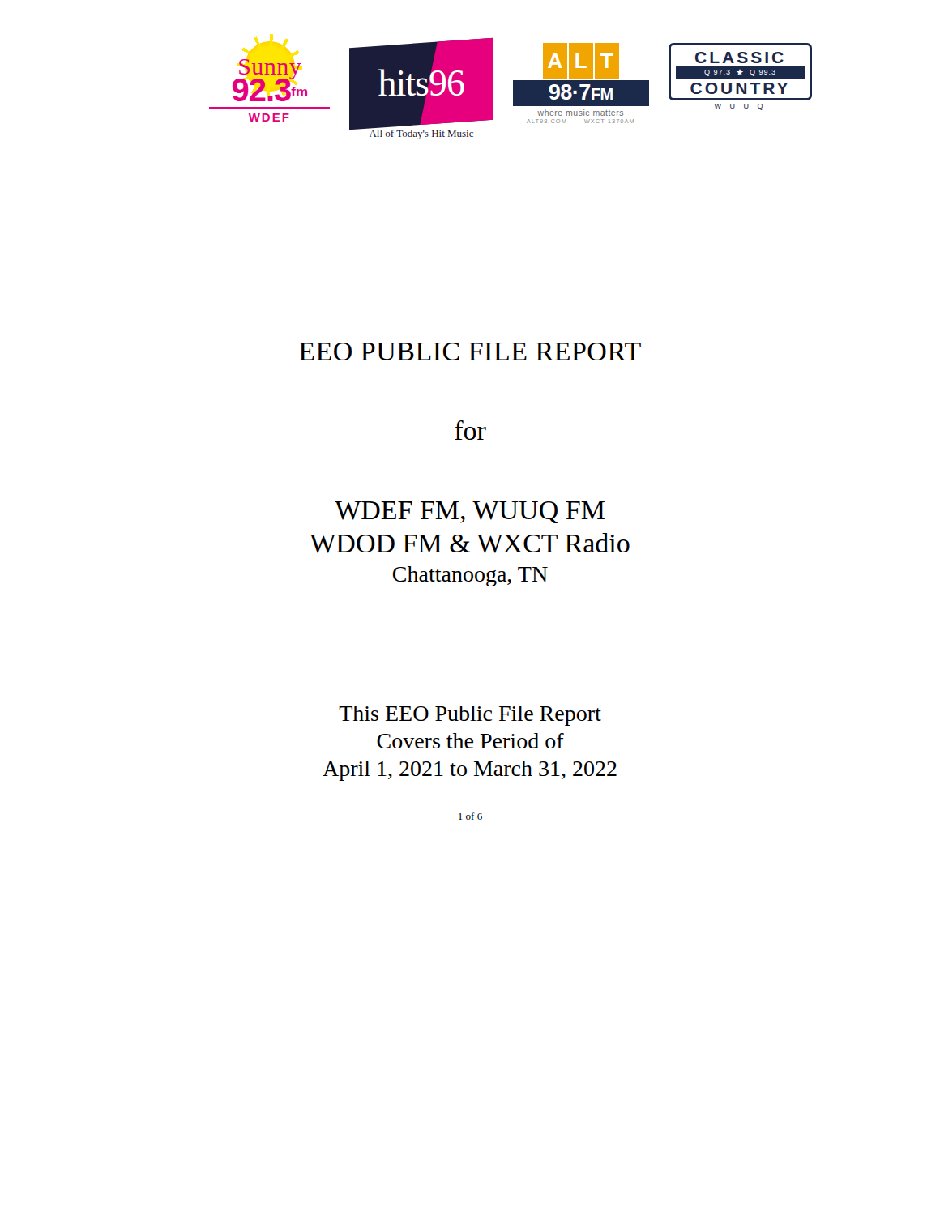Sunny
92. 3fm
WDEF
hits96
All of Today's Hit Music
A
L
T
98·7FM
where music matters
ALT98.COM — WXCT 1370AM
CLASSIC
Q 97.3★Q 99.3
COUNTRY
W U U Q
EEO PUBLIC FILE REPORT
for
WDEF FM, WUUQ FM
WDOD FM & WXCT Radio
Chattanooga, TN
This EEO Public File Report
Covers the Period of
April 1, 2021 to March 31, 2022
1 of 6